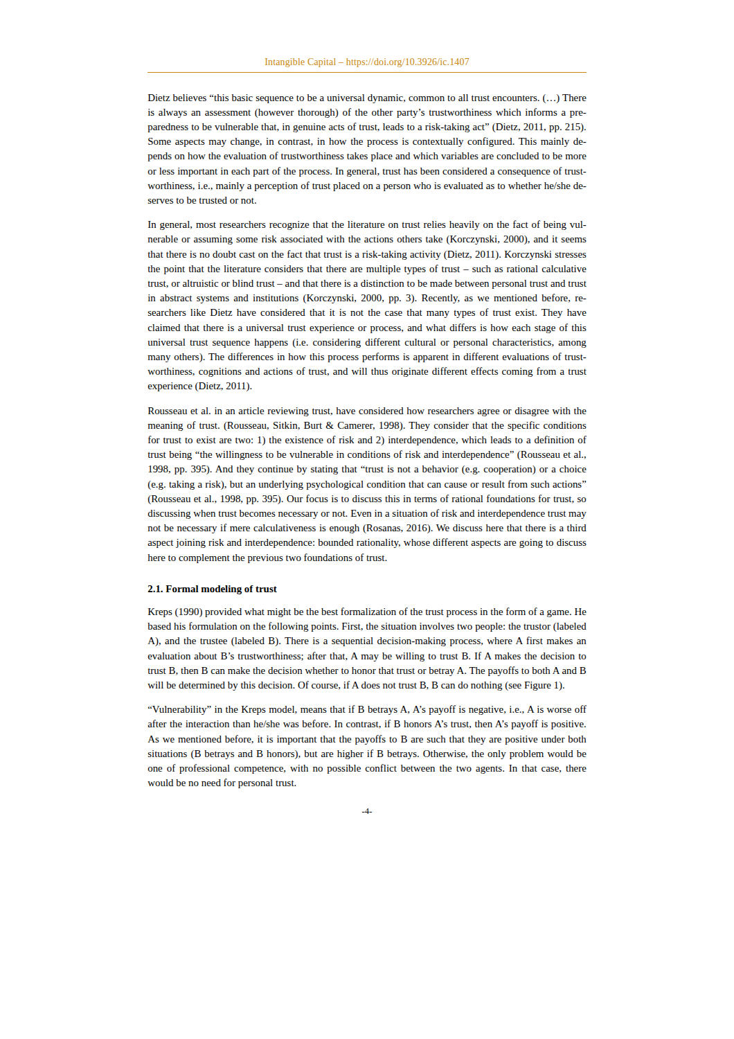Intangible Capital – https://doi.org/10.3926/ic.1407
Dietz believes “this basic sequence to be a universal dynamic, common to all trust encounters. (…) There is always an assessment (however thorough) of the other party’s trustworthiness which informs a preparedness to be vulnerable that, in genuine acts of trust, leads to a risk-taking act” (Dietz, 2011, pp. 215). Some aspects may change, in contrast, in how the process is contextually configured. This mainly depends on how the evaluation of trustworthiness takes place and which variables are concluded to be more or less important in each part of the process. In general, trust has been considered a consequence of trustworthiness, i.e., mainly a perception of trust placed on a person who is evaluated as to whether he/she deserves to be trusted or not.
In general, most researchers recognize that the literature on trust relies heavily on the fact of being vulnerable or assuming some risk associated with the actions others take (Korczynski, 2000), and it seems that there is no doubt cast on the fact that trust is a risk-taking activity (Dietz, 2011). Korczynski stresses the point that the literature considers that there are multiple types of trust – such as rational calculative trust, or altruistic or blind trust – and that there is a distinction to be made between personal trust and trust in abstract systems and institutions (Korczynski, 2000, pp. 3). Recently, as we mentioned before, researchers like Dietz have considered that it is not the case that many types of trust exist. They have claimed that there is a universal trust experience or process, and what differs is how each stage of this universal trust sequence happens (i.e. considering different cultural or personal characteristics, among many others). The differences in how this process performs is apparent in different evaluations of trustworthiness, cognitions and actions of trust, and will thus originate different effects coming from a trust experience (Dietz, 2011).
Rousseau et al. in an article reviewing trust, have considered how researchers agree or disagree with the meaning of trust. (Rousseau, Sitkin, Burt & Camerer, 1998). They consider that the specific conditions for trust to exist are two: 1) the existence of risk and 2) interdependence, which leads to a definition of trust being “the willingness to be vulnerable in conditions of risk and interdependence” (Rousseau et al., 1998, pp. 395). And they continue by stating that “trust is not a behavior (e.g. cooperation) or a choice (e.g. taking a risk), but an underlying psychological condition that can cause or result from such actions” (Rousseau et al., 1998, pp. 395). Our focus is to discuss this in terms of rational foundations for trust, so discussing when trust becomes necessary or not. Even in a situation of risk and interdependence trust may not be necessary if mere calculativeness is enough (Rosanas, 2016). We discuss here that there is a third aspect joining risk and interdependence: bounded rationality, whose different aspects are going to discuss here to complement the previous two foundations of trust.
2.1. Formal modeling of trust
Kreps (1990) provided what might be the best formalization of the trust process in the form of a game. He based his formulation on the following points. First, the situation involves two people: the trustor (labeled A), and the trustee (labeled B). There is a sequential decision-making process, where A first makes an evaluation about B’s trustworthiness; after that, A may be willing to trust B. If A makes the decision to trust B, then B can make the decision whether to honor that trust or betray A. The payoffs to both A and B will be determined by this decision. Of course, if A does not trust B, B can do nothing (see Figure 1).
“Vulnerability” in the Kreps model, means that if B betrays A, A’s payoff is negative, i.e., A is worse off after the interaction than he/she was before. In contrast, if B honors A’s trust, then A’s payoff is positive. As we mentioned before, it is important that the payoffs to B are such that they are positive under both situations (B betrays and B honors), but are higher if B betrays. Otherwise, the only problem would be one of professional competence, with no possible conflict between the two agents. In that case, there would be no need for personal trust.
-4-